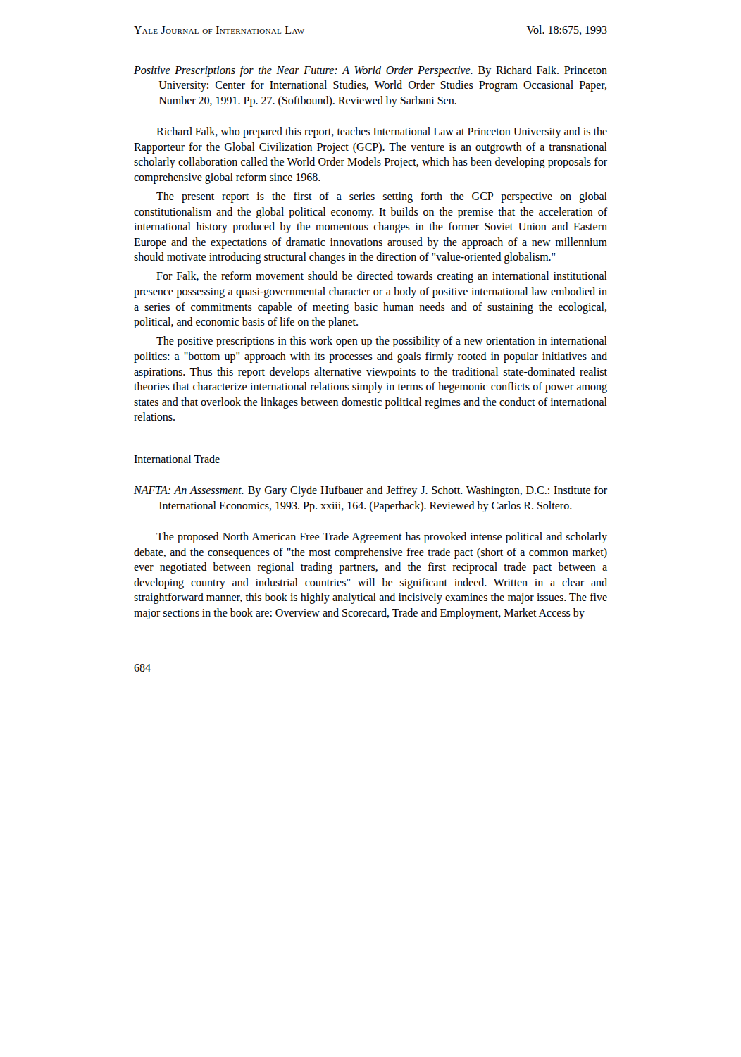Yale Journal of International Law Vol. 18:675, 1993
Positive Prescriptions for the Near Future: A World Order Perspective. By Richard Falk. Princeton University: Center for International Studies, World Order Studies Program Occasional Paper, Number 20, 1991. Pp. 27. (Softbound). Reviewed by Sarbani Sen.
Richard Falk, who prepared this report, teaches International Law at Princeton University and is the Rapporteur for the Global Civilization Project (GCP). The venture is an outgrowth of a transnational scholarly collaboration called the World Order Models Project, which has been developing proposals for comprehensive global reform since 1968.
The present report is the first of a series setting forth the GCP perspective on global constitutionalism and the global political economy. It builds on the premise that the acceleration of international history produced by the momentous changes in the former Soviet Union and Eastern Europe and the expectations of dramatic innovations aroused by the approach of a new millennium should motivate introducing structural changes in the direction of "value-oriented globalism."
For Falk, the reform movement should be directed towards creating an international institutional presence possessing a quasi-governmental character or a body of positive international law embodied in a series of commitments capable of meeting basic human needs and of sustaining the ecological, political, and economic basis of life on the planet.
The positive prescriptions in this work open up the possibility of a new orientation in international politics: a "bottom up" approach with its processes and goals firmly rooted in popular initiatives and aspirations. Thus this report develops alternative viewpoints to the traditional state-dominated realist theories that characterize international relations simply in terms of hegemonic conflicts of power among states and that overlook the linkages between domestic political regimes and the conduct of international relations.
International Trade
NAFTA: An Assessment. By Gary Clyde Hufbauer and Jeffrey J. Schott. Washington, D.C.: Institute for International Economics, 1993. Pp. xxiii, 164. (Paperback). Reviewed by Carlos R. Soltero.
The proposed North American Free Trade Agreement has provoked intense political and scholarly debate, and the consequences of "the most comprehensive free trade pact (short of a common market) ever negotiated between regional trading partners, and the first reciprocal trade pact between a developing country and industrial countries" will be significant indeed. Written in a clear and straightforward manner, this book is highly analytical and incisively examines the major issues. The five major sections in the book are: Overview and Scorecard, Trade and Employment, Market Access by
684